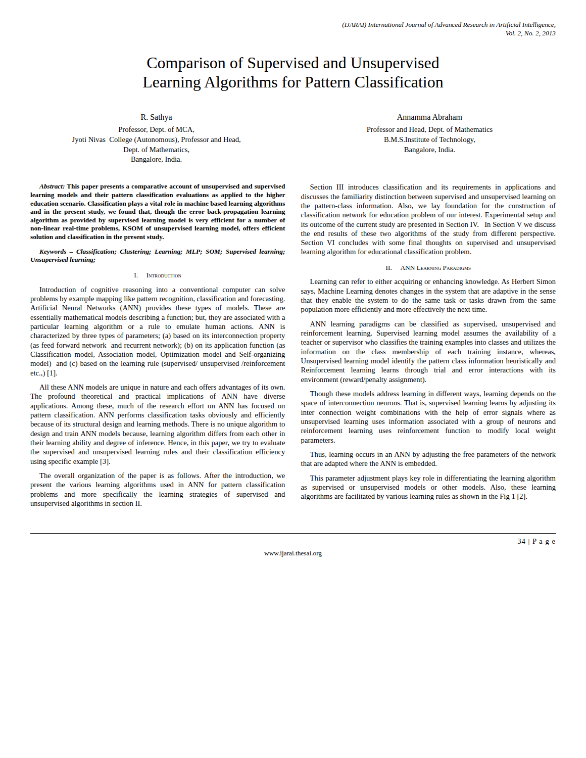(IJARAI) International Journal of Advanced Research in Artificial Intelligence,
Vol. 2, No. 2, 2013
Comparison of Supervised and Unsupervised
Learning Algorithms for Pattern Classification
R. Sathya
Professor, Dept. of MCA,
Jyoti Nivas College (Autonomous), Professor and Head,
Dept. of Mathematics,
Bangalore, India.
Annamma Abraham
Professor and Head, Dept. of Mathematics
B.M.S.Institute of Technology,
Bangalore, India.
Abstract: This paper presents a comparative account of unsupervised and supervised learning models and their pattern classification evaluations as applied to the higher education scenario. Classification plays a vital role in machine based learning algorithms and in the present study, we found that, though the error back-propagation learning algorithm as provided by supervised learning model is very efficient for a number of non-linear real-time problems, KSOM of unsupervised learning model, offers efficient solution and classification in the present study.
Keywords – Classification; Clustering; Learning; MLP; SOM; Supervised learning; Unsupervised learning;
I. Introduction
Introduction of cognitive reasoning into a conventional computer can solve problems by example mapping like pattern recognition, classification and forecasting. Artificial Neural Networks (ANN) provides these types of models. These are essentially mathematical models describing a function; but, they are associated with a particular learning algorithm or a rule to emulate human actions. ANN is characterized by three types of parameters; (a) based on its interconnection property (as feed forward network and recurrent network); (b) on its application function (as Classification model, Association model, Optimization model and Self-organizing model) and (c) based on the learning rule (supervised/ unsupervised /reinforcement etc.,) [1].
All these ANN models are unique in nature and each offers advantages of its own. The profound theoretical and practical implications of ANN have diverse applications. Among these, much of the research effort on ANN has focused on pattern classification. ANN performs classification tasks obviously and efficiently because of its structural design and learning methods. There is no unique algorithm to design and train ANN models because, learning algorithm differs from each other in their learning ability and degree of inference. Hence, in this paper, we try to evaluate the supervised and unsupervised learning rules and their classification efficiency using specific example [3].
The overall organization of the paper is as follows. After the introduction, we present the various learning algorithms used in ANN for pattern classification problems and more specifically the learning strategies of supervised and unsupervised algorithms in section II.
Section III introduces classification and its requirements in applications and discusses the familiarity distinction between supervised and unsupervised learning on the pattern-class information. Also, we lay foundation for the construction of classification network for education problem of our interest. Experimental setup and its outcome of the current study are presented in Section IV. In Section V we discuss the end results of these two algorithms of the study from different perspective. Section VI concludes with some final thoughts on supervised and unsupervised learning algorithm for educational classification problem.
II. ANN Learning Paradigms
Learning can refer to either acquiring or enhancing knowledge. As Herbert Simon says, Machine Learning denotes changes in the system that are adaptive in the sense that they enable the system to do the same task or tasks drawn from the same population more efficiently and more effectively the next time.
ANN learning paradigms can be classified as supervised, unsupervised and reinforcement learning. Supervised learning model assumes the availability of a teacher or supervisor who classifies the training examples into classes and utilizes the information on the class membership of each training instance, whereas, Unsupervised learning model identify the pattern class information heuristically and Reinforcement learning learns through trial and error interactions with its environment (reward/penalty assignment).
Though these models address learning in different ways, learning depends on the space of interconnection neurons. That is, supervised learning learns by adjusting its inter connection weight combinations with the help of error signals where as unsupervised learning uses information associated with a group of neurons and reinforcement learning uses reinforcement function to modify local weight parameters.
Thus, learning occurs in an ANN by adjusting the free parameters of the network that are adapted where the ANN is embedded.
This parameter adjustment plays key role in differentiating the learning algorithm as supervised or unsupervised models or other models. Also, these learning algorithms are facilitated by various learning rules as shown in the Fig 1 [2].
34 | P a g e
www.ijarai.thesai.org